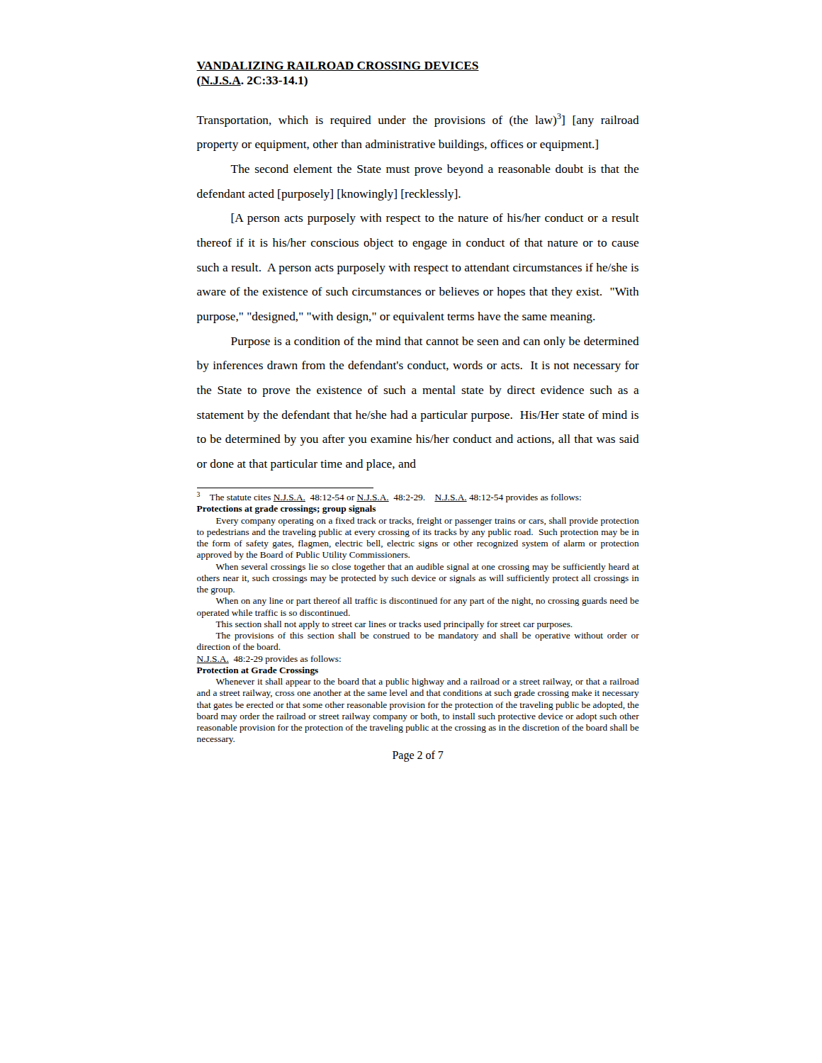VANDALIZING RAILROAD CROSSING DEVICES
(N.J.S.A. 2C:33-14.1)
Transportation, which is required under the provisions of (the law)3] [any railroad property or equipment, other than administrative buildings, offices or equipment.]
The second element the State must prove beyond a reasonable doubt is that the defendant acted [purposely] [knowingly] [recklessly].
[A person acts purposely with respect to the nature of his/her conduct or a result thereof if it is his/her conscious object to engage in conduct of that nature or to cause such a result. A person acts purposely with respect to attendant circumstances if he/she is aware of the existence of such circumstances or believes or hopes that they exist. "With purpose," "designed," "with design," or equivalent terms have the same meaning.
Purpose is a condition of the mind that cannot be seen and can only be determined by inferences drawn from the defendant's conduct, words or acts. It is not necessary for the State to prove the existence of such a mental state by direct evidence such as a statement by the defendant that he/she had a particular purpose. His/Her state of mind is to be determined by you after you examine his/her conduct and actions, all that was said or done at that particular time and place, and
3 The statute cites N.J.S.A. 48:12-54 or N.J.S.A. 48:2-29. N.J.S.A. 48:12-54 provides as follows:
Protections at grade crossings; group signals
Every company operating on a fixed track or tracks, freight or passenger trains or cars, shall provide protection to pedestrians and the traveling public at every crossing of its tracks by any public road. Such protection may be in the form of safety gates, flagmen, electric bell, electric signs or other recognized system of alarm or protection approved by the Board of Public Utility Commissioners.
When several crossings lie so close together that an audible signal at one crossing may be sufficiently heard at others near it, such crossings may be protected by such device or signals as will sufficiently protect all crossings in the group.
When on any line or part thereof all traffic is discontinued for any part of the night, no crossing guards need be operated while traffic is so discontinued.
This section shall not apply to street car lines or tracks used principally for street car purposes.
The provisions of this section shall be construed to be mandatory and shall be operative without order or direction of the board.
N.J.S.A. 48:2-29 provides as follows:
Protection at Grade Crossings
Whenever it shall appear to the board that a public highway and a railroad or a street railway, or that a railroad and a street railway, cross one another at the same level and that conditions at such grade crossing make it necessary that gates be erected or that some other reasonable provision for the protection of the traveling public be adopted, the board may order the railroad or street railway company or both, to install such protective device or adopt such other reasonable provision for the protection of the traveling public at the crossing as in the discretion of the board shall be necessary.
Page 2 of 7